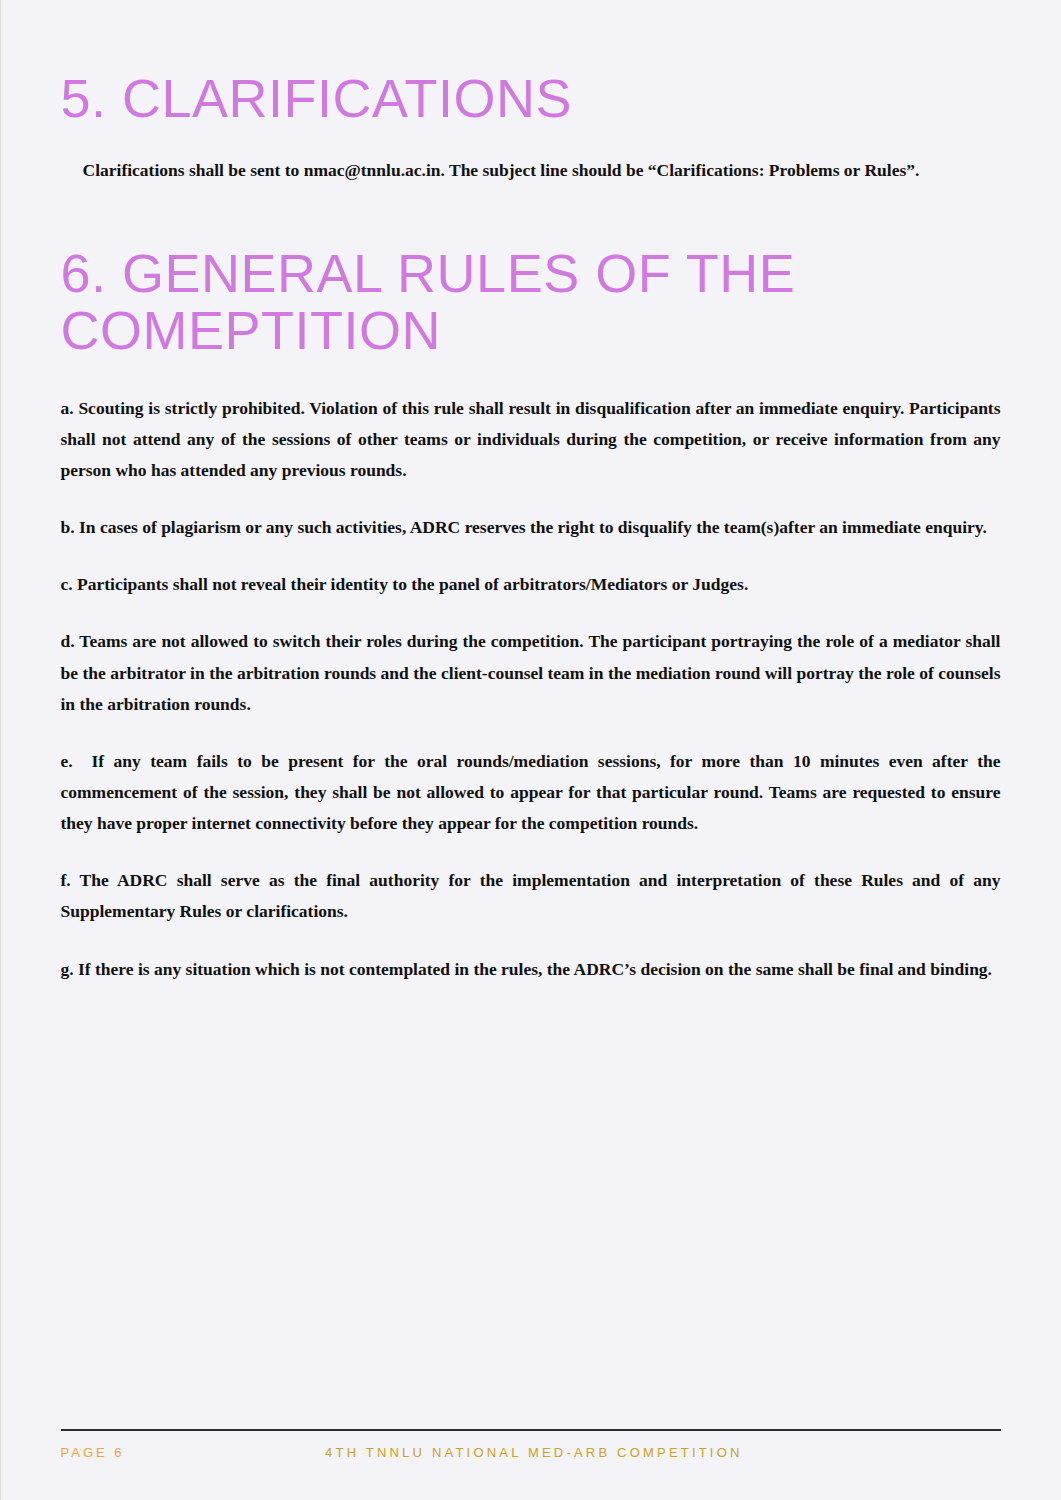5. CLARIFICATIONS
Clarifications shall be sent to nmac@tnnlu.ac.in. The subject line should be “Clarifications: Problems or Rules”.
6. GENERAL RULES OF THE COMEPTITION
a. Scouting is strictly prohibited. Violation of this rule shall result in disqualification after an immediate enquiry. Participants shall not attend any of the sessions of other teams or individuals during the competition, or receive information from any person who has attended any previous rounds.
b. In cases of plagiarism or any such activities, ADRC reserves the right to disqualify the team(s)after an immediate enquiry.
c. Participants shall not reveal their identity to the panel of arbitrators/Mediators or Judges.
d. Teams are not allowed to switch their roles during the competition. The participant portraying the role of a mediator shall be the arbitrator in the arbitration rounds and the client-counsel team in the mediation round will portray the role of counsels in the arbitration rounds.
e. If any team fails to be present for the oral rounds/mediation sessions, for more than 10 minutes even after the commencement of the session, they shall be not allowed to appear for that particular round. Teams are requested to ensure they have proper internet connectivity before they appear for the competition rounds.
f. The ADRC shall serve as the final authority for the implementation and interpretation of these Rules and of any Supplementary Rules or clarifications.
g. If there is any situation which is not contemplated in the rules, the ADRC’s decision on the same shall be final and binding.
Page 6 4th TNNLU National Med-Arb Competition